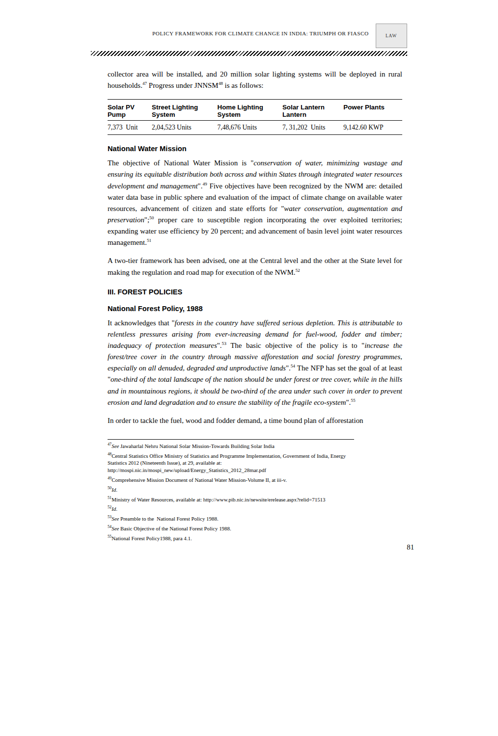Policy Framework for Climate Change in India: Triumph or Fiasco
LAW
collector area will be installed, and 20 million solar lighting systems will be deployed in rural households.47 Progress under JNNSM48 is as follows:
| Solar PV Pump | Street Lighting System | Home Lighting System | Solar Lantern Lantern | Power Plants |
| --- | --- | --- | --- | --- |
| 7,373 Unit | 2,04,523 Units | 7,48,676 Units | 7, 31,202 Units | 9,142.60 KWP |
National Water Mission
The objective of National Water Mission is "conservation of water, minimizing wastage and ensuring its equitable distribution both across and within States through integrated water resources development and management".49 Five objectives have been recognized by the NWM are: detailed water data base in public sphere and evaluation of the impact of climate change on available water resources, advancement of citizen and state efforts for "water conservation, augmentation and preservation";50 proper care to susceptible region incorporating the over exploited territories; expanding water use efficiency by 20 percent; and advancement of basin level joint water resources management.51
A two-tier framework has been advised, one at the Central level and the other at the State level for making the regulation and road map for execution of the NWM.52
III. FOREST POLICIES
National Forest Policy, 1988
It acknowledges that "forests in the country have suffered serious depletion. This is attributable to relentless pressures arising from ever-increasing demand for fuel-wood, fodder and timber; inadequacy of protection measures".53 The basic objective of the policy is to "increase the forest/tree cover in the country through massive afforestation and social forestry programmes, especially on all denuded, degraded and unproductive lands".54 The NFP has set the goal of at least "one-third of the total landscape of the nation should be under forest or tree cover, while in the hills and in mountainous regions, it should be two-third of the area under such cover in order to prevent erosion and land degradation and to ensure the stability of the fragile eco-system".55
In order to tackle the fuel, wood and fodder demand, a time bound plan of afforestation
47See Jawaharlal Nehru National Solar Mission-Towards Building Solar India
48Central Statistics Office Ministry of Statistics and Programme Implementation, Government of India, Energy Statistics 2012 (Nineteenth Issue), at 29, available at: http://mospi.nic.in/mospi_new/upload/Energy_Statistics_2012_28mar.pdf
49Comprehensive Mission Document of National Water Mission-Volume II, at iii-v.
50Id.
51Ministry of Water Resources, available at: http://www.pib.nic.in/newsite/erelease.aspx?relid=71513
52Id.
53See Preamble to the National Forest Policy 1988.
54See Basic Objective of the National Forest Policy 1988.
55National Forest Policy1988, para 4.1.
81